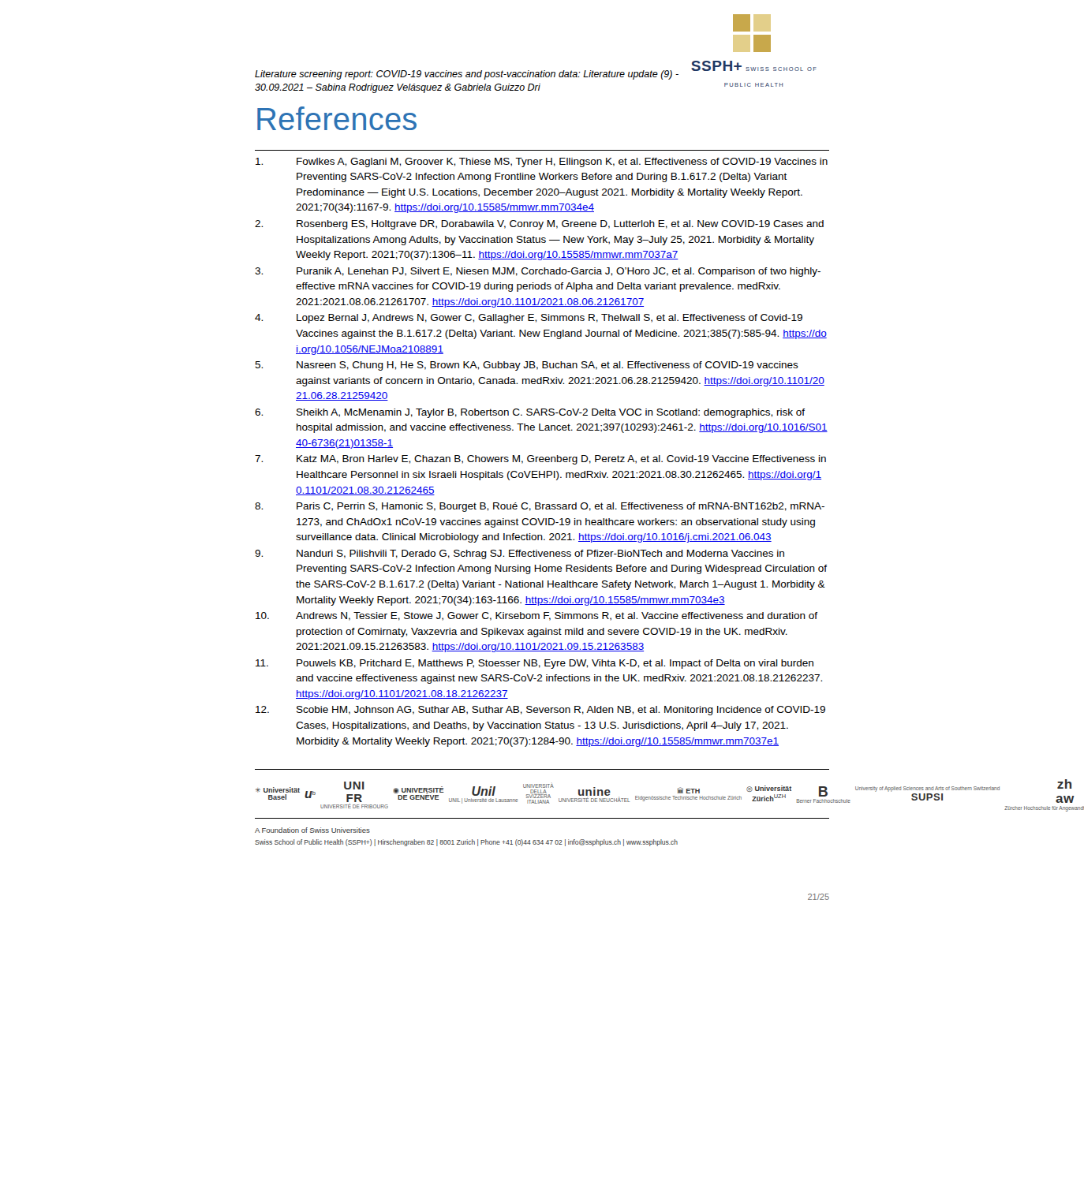SSPH+ SWISS SCHOOL OF
PUBLIC HEALTH
Literature screening report: COVID-19 vaccines and post-vaccination data: Literature update (9) - 30.09.2021 – Sabina Rodriguez Velásquez & Gabriela Guizzo Dri
References
1. Fowlkes A, Gaglani M, Groover K, Thiese MS, Tyner H, Ellingson K, et al. Effectiveness of COVID-19 Vaccines in Preventing SARS-CoV-2 Infection Among Frontline Workers Before and During B.1.617.2 (Delta) Variant Predominance — Eight U.S. Locations, December 2020–August 2021. Morbidity & Mortality Weekly Report. 2021;70(34):1167-9. https://doi.org/10.15585/mmwr.mm7034e4
2. Rosenberg ES, Holtgrave DR, Dorabawila V, Conroy M, Greene D, Lutterloh E, et al. New COVID-19 Cases and Hospitalizations Among Adults, by Vaccination Status — New York, May 3–July 25, 2021. Morbidity & Mortality Weekly Report. 2021;70(37):1306–11. https://doi.org/10.15585/mmwr.mm7037a7
3. Puranik A, Lenehan PJ, Silvert E, Niesen MJM, Corchado-Garcia J, O’Horo JC, et al. Comparison of two highly-effective mRNA vaccines for COVID-19 during periods of Alpha and Delta variant prevalence. medRxiv. 2021:2021.08.06.21261707. https://doi.org/10.1101/2021.08.06.21261707
4. Lopez Bernal J, Andrews N, Gower C, Gallagher E, Simmons R, Thelwall S, et al. Effectiveness of Covid-19 Vaccines against the B.1.617.2 (Delta) Variant. New England Journal of Medicine. 2021;385(7):585-94. https://doi.org/10.1056/NEJMoa2108891
5. Nasreen S, Chung H, He S, Brown KA, Gubbay JB, Buchan SA, et al. Effectiveness of COVID-19 vaccines against variants of concern in Ontario, Canada. medRxiv. 2021:2021.06.28.21259420. https://doi.org/10.1101/2021.06.28.21259420
6. Sheikh A, McMenamin J, Taylor B, Robertson C. SARS-CoV-2 Delta VOC in Scotland: demographics, risk of hospital admission, and vaccine effectiveness. The Lancet. 2021;397(10293):2461-2. https://doi.org/10.1016/S0140-6736(21)01358-1
7. Katz MA, Bron Harlev E, Chazan B, Chowers M, Greenberg D, Peretz A, et al. Covid-19 Vaccine Effectiveness in Healthcare Personnel in six Israeli Hospitals (CoVEHPI). medRxiv. 2021:2021.08.30.21262465. https://doi.org/10.1101/2021.08.30.21262465
8. Paris C, Perrin S, Hamonic S, Bourget B, Roué C, Brassard O, et al. Effectiveness of mRNA-BNT162b2, mRNA-1273, and ChAdOx1 nCoV-19 vaccines against COVID-19 in healthcare workers: an observational study using surveillance data. Clinical Microbiology and Infection. 2021. https://doi.org/10.1016/j.cmi.2021.06.043
9. Nanduri S, Pilishvili T, Derado G, Schrag SJ. Effectiveness of Pfizer-BioNTech and Moderna Vaccines in Preventing SARS-CoV-2 Infection Among Nursing Home Residents Before and During Widespread Circulation of the SARS-CoV-2 B.1.617.2 (Delta) Variant - National Healthcare Safety Network, March 1–August 1. Morbidity & Mortality Weekly Report. 2021;70(34):163-1166. https://doi.org/10.15585/mmwr.mm7034e3
10. Andrews N, Tessier E, Stowe J, Gower C, Kirsebom F, Simmons R, et al. Vaccine effectiveness and duration of protection of Comirnaty, Vaxzevria and Spikevax against mild and severe COVID-19 in the UK. medRxiv. 2021:2021.09.15.21263583. https://doi.org/10.1101/2021.09.15.21263583
11. Pouwels KB, Pritchard E, Matthews P, Stoesser NB, Eyre DW, Vihta K-D, et al. Impact of Delta on viral burden and vaccine effectiveness against new SARS-CoV-2 infections in the UK. medRxiv. 2021:2021.08.18.21262237. https://doi.org/10.1101/2021.08.18.21262237
12. Scobie HM, Johnson AG, Suthar AB, Suthar AB, Severson R, Alden NB, et al. Monitoring Incidence of COVID-19 Cases, Hospitalizations, and Deaths, by Vaccination Status - 13 U.S. Jurisdictions, April 4–July 17, 2021. Morbidity & Mortality Weekly Report. 2021;70(37):1284-90. https://doi.org//10.15585/mmwr.mm7037e1
✳ Universität
Basel
ub
UNI
FR UNIVERSITÉ DE FRIBOURG
◉ UNIVERSITÉ
DE GENÈVE
Unil UNIL | Université de Lausanne
UNIVERSITÀ
DELLA
SVIZZERA
ITALIANA
unine UNIVERSITÉ DE NEUCHÂTEL
🏛 ETH Eidgenössische Technische Hochschule Zürich
◎ Universität
ZürichUZH
BBerner Fachhochschule
University of Applied Sciences and Arts of Southern Switzerland SUPSI
zh
aw Zürcher Hochschule für Angewandte Wissenschaften
A Foundation of Swiss Universities
Swiss School of Public Health (SSPH+) | Hirschengraben 82 | 8001 Zurich | Phone +41 (0)44 634 47 02 | info@ssphplus.ch | www.ssphplus.ch
21/25